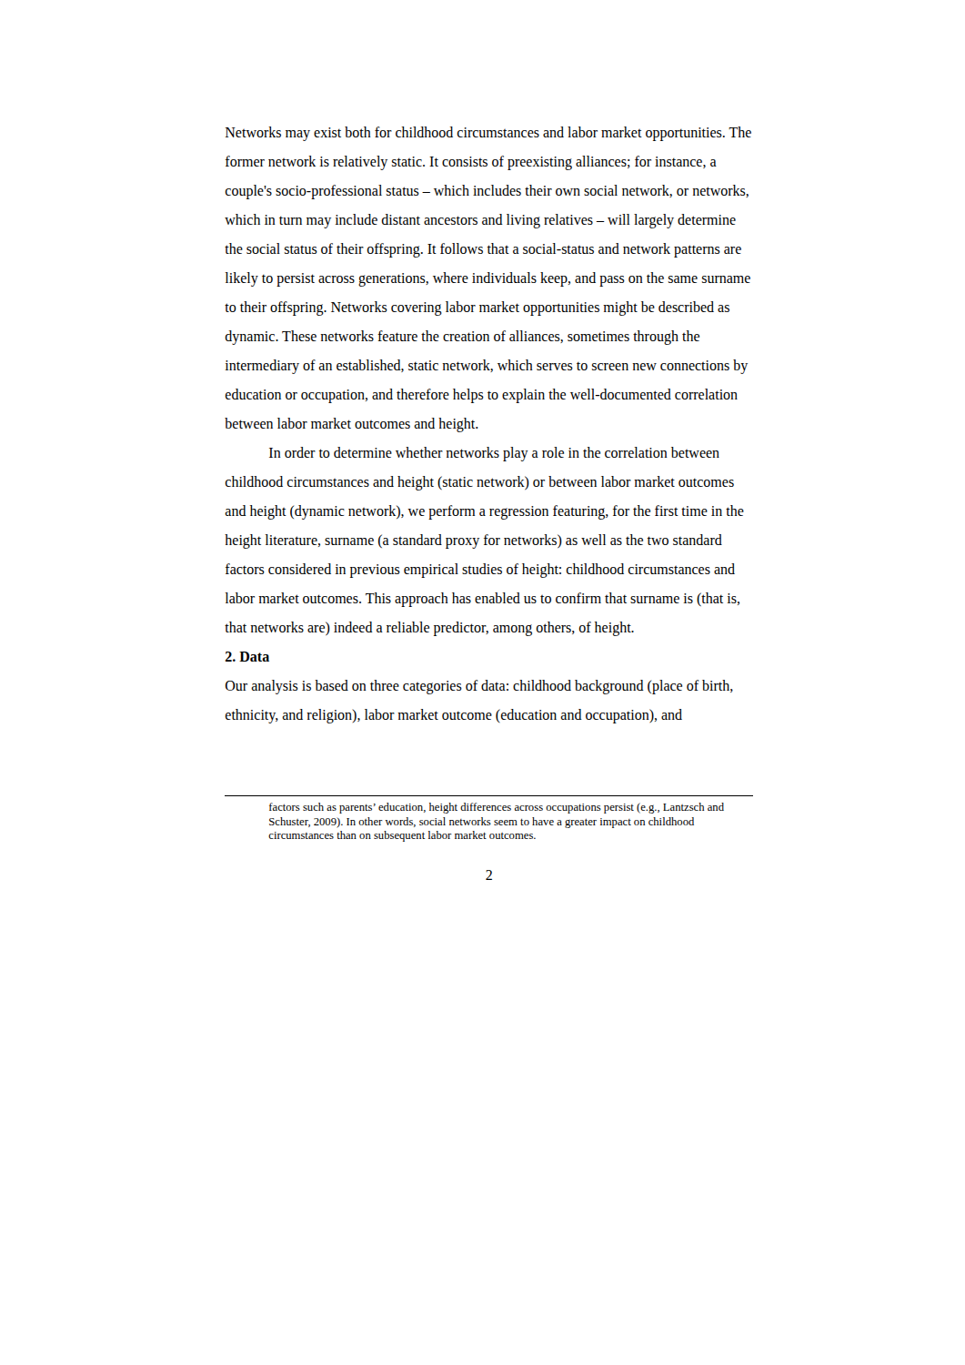Networks may exist both for childhood circumstances and labor market opportunities. The former network is relatively static. It consists of preexisting alliances; for instance, a couple's socio-professional status – which includes their own social network, or networks, which in turn may include distant ancestors and living relatives – will largely determine the social status of their offspring. It follows that a social-status and network patterns are likely to persist across generations, where individuals keep, and pass on the same surname to their offspring. Networks covering labor market opportunities might be described as dynamic. These networks feature the creation of alliances, sometimes through the intermediary of an established, static network, which serves to screen new connections by education or occupation, and therefore helps to explain the well-documented correlation between labor market outcomes and height.
In order to determine whether networks play a role in the correlation between childhood circumstances and height (static network) or between labor market outcomes and height (dynamic network), we perform a regression featuring, for the first time in the height literature, surname (a standard proxy for networks) as well as the two standard factors considered in previous empirical studies of height: childhood circumstances and labor market outcomes. This approach has enabled us to confirm that surname is (that is, that networks are) indeed a reliable predictor, among others, of height.
2. Data
Our analysis is based on three categories of data: childhood background (place of birth, ethnicity, and religion), labor market outcome (education and occupation), and
factors such as parents’ education, height differences across occupations persist (e.g., Lantzsch and Schuster, 2009). In other words, social networks seem to have a greater impact on childhood circumstances than on subsequent labor market outcomes.
2